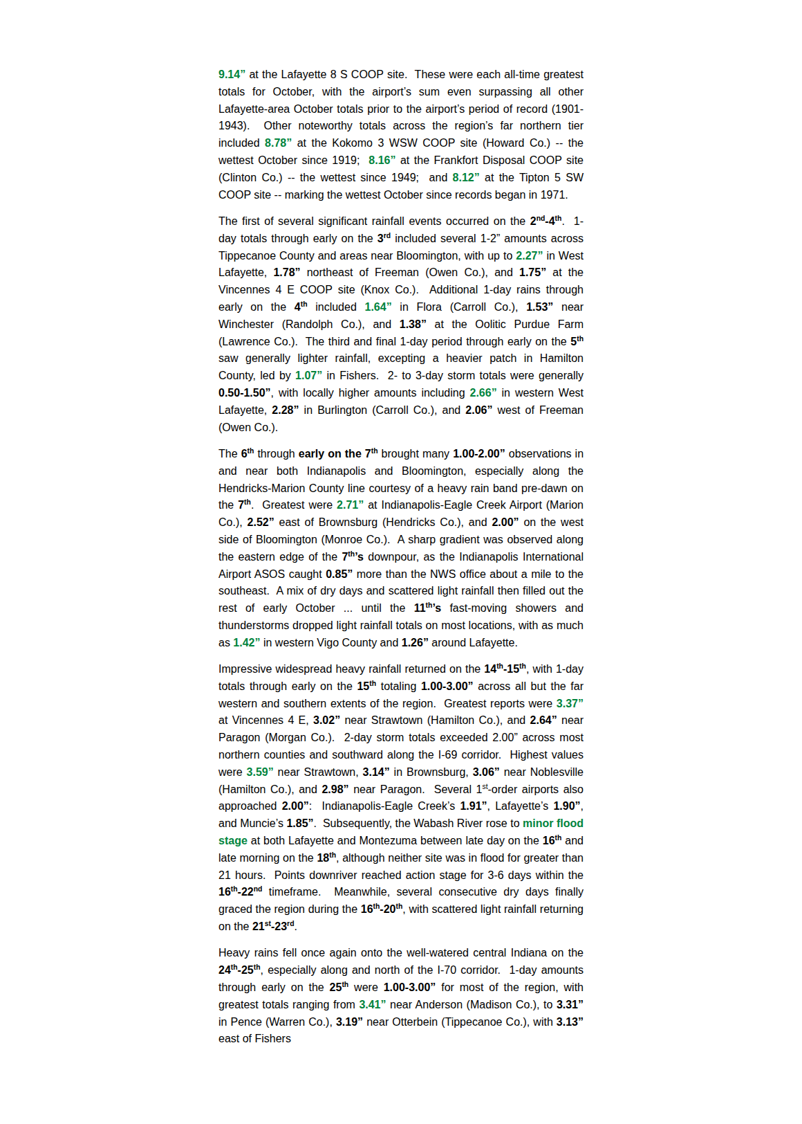9.14” at the Lafayette 8 S COOP site. These were each all-time greatest totals for October, with the airport’s sum even surpassing all other Lafayette-area October totals prior to the airport’s period of record (1901-1943). Other noteworthy totals across the region’s far northern tier included 8.78” at the Kokomo 3 WSW COOP site (Howard Co.) -- the wettest October since 1919; 8.16” at the Frankfort Disposal COOP site (Clinton Co.) -- the wettest since 1949; and 8.12” at the Tipton 5 SW COOP site -- marking the wettest October since records began in 1971.
The first of several significant rainfall events occurred on the 2nd-4th. 1-day totals through early on the 3rd included several 1-2” amounts across Tippecanoe County and areas near Bloomington, with up to 2.27” in West Lafayette, 1.78” northeast of Freeman (Owen Co.), and 1.75” at the Vincennes 4 E COOP site (Knox Co.). Additional 1-day rains through early on the 4th included 1.64” in Flora (Carroll Co.), 1.53” near Winchester (Randolph Co.), and 1.38” at the Oolitic Purdue Farm (Lawrence Co.). The third and final 1-day period through early on the 5th saw generally lighter rainfall, excepting a heavier patch in Hamilton County, led by 1.07” in Fishers. 2- to 3-day storm totals were generally 0.50-1.50”, with locally higher amounts including 2.66” in western West Lafayette, 2.28” in Burlington (Carroll Co.), and 2.06” west of Freeman (Owen Co.).
The 6th through early on the 7th brought many 1.00-2.00” observations in and near both Indianapolis and Bloomington, especially along the Hendricks-Marion County line courtesy of a heavy rain band pre-dawn on the 7th. Greatest were 2.71” at Indianapolis-Eagle Creek Airport (Marion Co.), 2.52” east of Brownsburg (Hendricks Co.), and 2.00” on the west side of Bloomington (Monroe Co.). A sharp gradient was observed along the eastern edge of the 7th’s downpour, as the Indianapolis International Airport ASOS caught 0.85” more than the NWS office about a mile to the southeast. A mix of dry days and scattered light rainfall then filled out the rest of early October ... until the 11th’s fast-moving showers and thunderstorms dropped light rainfall totals on most locations, with as much as 1.42” in western Vigo County and 1.26” around Lafayette.
Impressive widespread heavy rainfall returned on the 14th-15th, with 1-day totals through early on the 15th totaling 1.00-3.00” across all but the far western and southern extents of the region. Greatest reports were 3.37” at Vincennes 4 E, 3.02” near Strawtown (Hamilton Co.), and 2.64” near Paragon (Morgan Co.). 2-day storm totals exceeded 2.00” across most northern counties and southward along the I-69 corridor. Highest values were 3.59” near Strawtown, 3.14” in Brownsburg, 3.06” near Noblesville (Hamilton Co.), and 2.98” near Paragon. Several 1st-order airports also approached 2.00”: Indianapolis-Eagle Creek’s 1.91”, Lafayette’s 1.90”, and Muncie’s 1.85”. Subsequently, the Wabash River rose to minor flood stage at both Lafayette and Montezuma between late day on the 16th and late morning on the 18th, although neither site was in flood for greater than 21 hours. Points downriver reached action stage for 3-6 days within the 16th-22nd timeframe. Meanwhile, several consecutive dry days finally graced the region during the 16th-20th, with scattered light rainfall returning on the 21st-23rd.
Heavy rains fell once again onto the well-watered central Indiana on the 24th-25th, especially along and north of the I-70 corridor. 1-day amounts through early on the 25th were 1.00-3.00” for most of the region, with greatest totals ranging from 3.41” near Anderson (Madison Co.), to 3.31” in Pence (Warren Co.), 3.19” near Otterbein (Tippecanoe Co.), with 3.13” east of Fishers